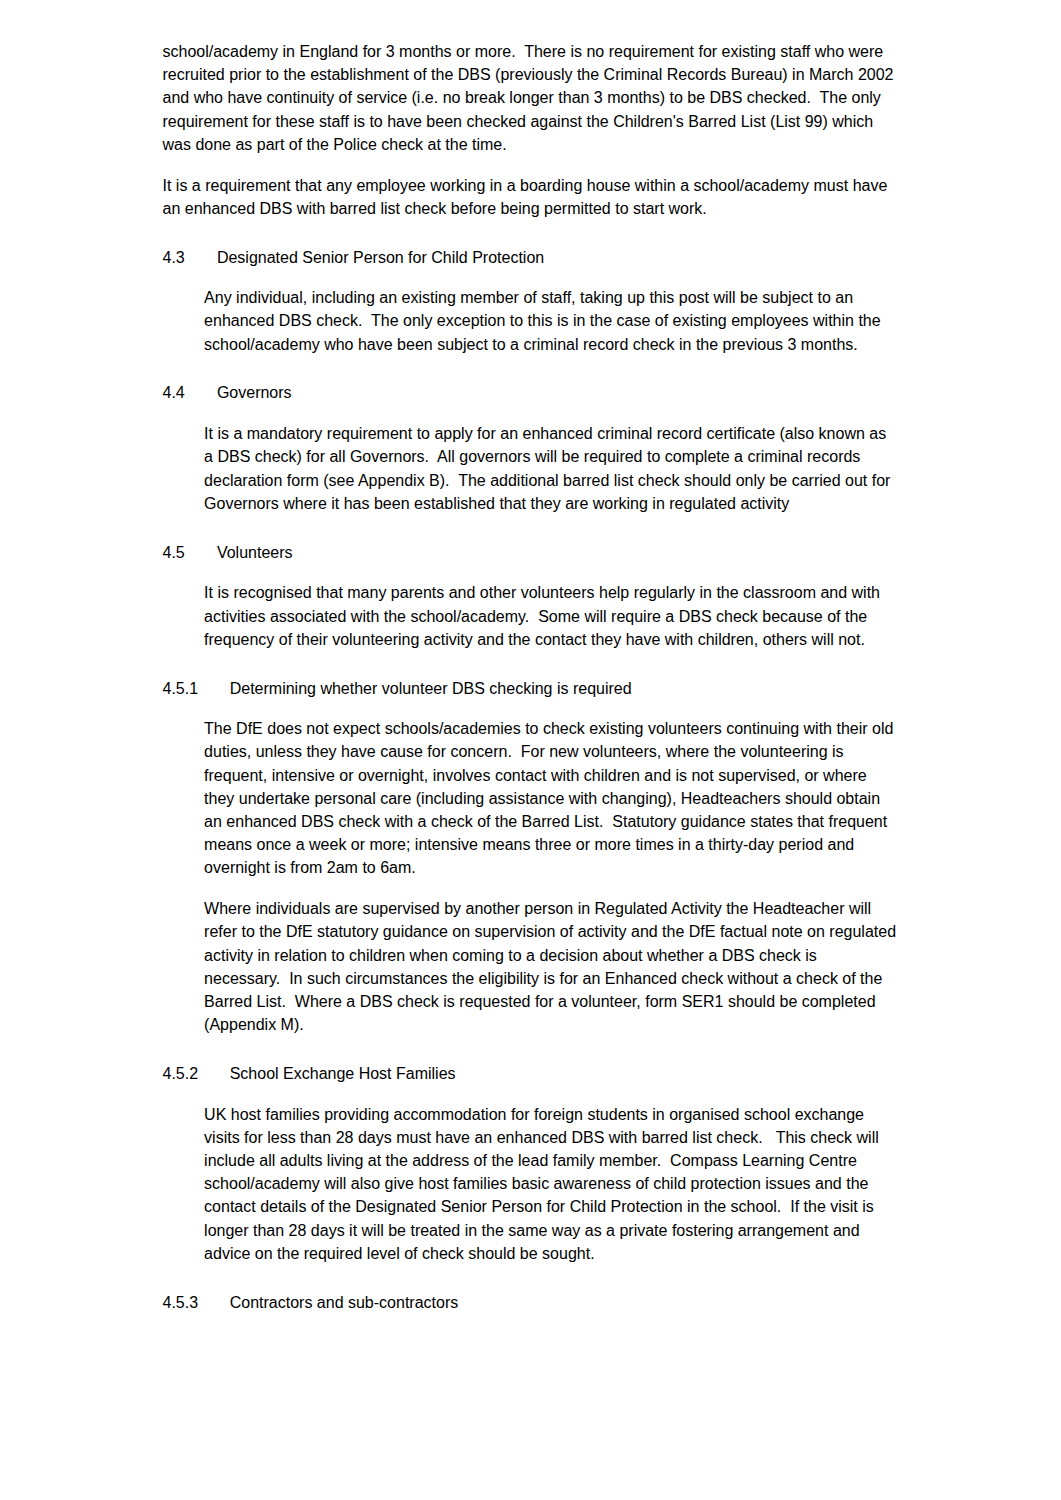school/academy in England for 3 months or more. There is no requirement for existing staff who were recruited prior to the establishment of the DBS (previously the Criminal Records Bureau) in March 2002 and who have continuity of service (i.e. no break longer than 3 months) to be DBS checked. The only requirement for these staff is to have been checked against the Children's Barred List (List 99) which was done as part of the Police check at the time.
It is a requirement that any employee working in a boarding house within a school/academy must have an enhanced DBS with barred list check before being permitted to start work.
4.3 Designated Senior Person for Child Protection
Any individual, including an existing member of staff, taking up this post will be subject to an enhanced DBS check. The only exception to this is in the case of existing employees within the school/academy who have been subject to a criminal record check in the previous 3 months.
4.4 Governors
It is a mandatory requirement to apply for an enhanced criminal record certificate (also known as a DBS check) for all Governors. All governors will be required to complete a criminal records declaration form (see Appendix B). The additional barred list check should only be carried out for Governors where it has been established that they are working in regulated activity
4.5 Volunteers
It is recognised that many parents and other volunteers help regularly in the classroom and with activities associated with the school/academy. Some will require a DBS check because of the frequency of their volunteering activity and the contact they have with children, others will not.
4.5.1 Determining whether volunteer DBS checking is required
The DfE does not expect schools/academies to check existing volunteers continuing with their old duties, unless they have cause for concern. For new volunteers, where the volunteering is frequent, intensive or overnight, involves contact with children and is not supervised, or where they undertake personal care (including assistance with changing), Headteachers should obtain an enhanced DBS check with a check of the Barred List. Statutory guidance states that frequent means once a week or more; intensive means three or more times in a thirty-day period and overnight is from 2am to 6am.
Where individuals are supervised by another person in Regulated Activity the Headteacher will refer to the DfE statutory guidance on supervision of activity and the DfE factual note on regulated activity in relation to children when coming to a decision about whether a DBS check is necessary. In such circumstances the eligibility is for an Enhanced check without a check of the Barred List. Where a DBS check is requested for a volunteer, form SER1 should be completed (Appendix M).
4.5.2 School Exchange Host Families
UK host families providing accommodation for foreign students in organised school exchange visits for less than 28 days must have an enhanced DBS with barred list check. This check will include all adults living at the address of the lead family member. Compass Learning Centre school/academy will also give host families basic awareness of child protection issues and the contact details of the Designated Senior Person for Child Protection in the school. If the visit is longer than 28 days it will be treated in the same way as a private fostering arrangement and advice on the required level of check should be sought.
4.5.3 Contractors and sub-contractors